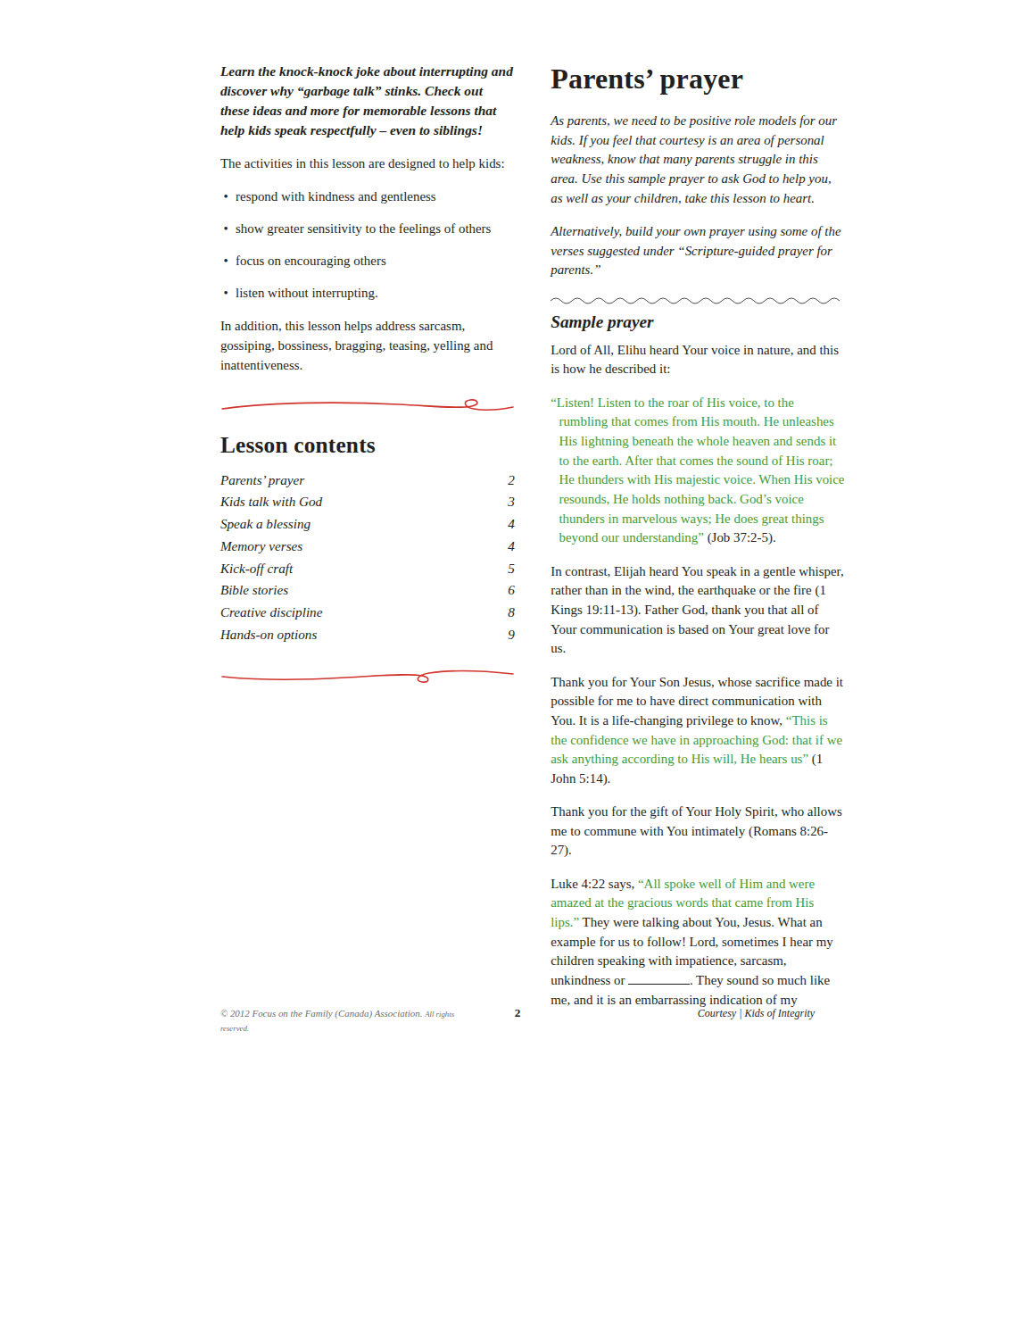Learn the knock-knock joke about interrupting and discover why “garbage talk” stinks. Check out these ideas and more for memorable lessons that help kids speak respectfully – even to siblings!
The activities in this lesson are designed to help kids:
respond with kindness and gentleness
show greater sensitivity to the feelings of others
focus on encouraging others
listen without interrupting.
In addition, this lesson helps address sarcasm, gossiping, bossiness, bragging, teasing, yelling and inattentiveness.
Lesson contents
| Parents’ prayer | 2 |
| Kids talk with God | 3 |
| Speak a blessing | 4 |
| Memory verses | 4 |
| Kick-off craft | 5 |
| Bible stories | 6 |
| Creative discipline | 8 |
| Hands-on options | 9 |
Parents’ prayer
As parents, we need to be positive role models for our kids. If you feel that courtesy is an area of personal weakness, know that many parents struggle in this area. Use this sample prayer to ask God to help you, as well as your children, take this lesson to heart.
Alternatively, build your own prayer using some of the verses suggested under “Scripture-guided prayer for parents.”
Sample prayer
Lord of All, Elihu heard Your voice in nature, and this is how he described it:
“Listen! Listen to the roar of His voice, to the rumbling that comes from His mouth. He unleashes His lightning beneath the whole heaven and sends it to the earth. After that comes the sound of His roar; He thunders with His majestic voice. When His voice resounds, He holds nothing back. God’s voice thunders in marvelous ways; He does great things beyond our understanding” (Job 37:2-5).
In contrast, Elijah heard You speak in a gentle whisper, rather than in the wind, the earthquake or the fire (1 Kings 19:11-13). Father God, thank you that all of Your communication is based on Your great love for us.
Thank you for Your Son Jesus, whose sacrifice made it possible for me to have direct communication with You. It is a life-changing privilege to know, “This is the confidence we have in approaching God: that if we ask anything according to His will, He hears us” (1 John 5:14).
Thank you for the gift of Your Holy Spirit, who allows me to commune with You intimately (Romans 8:26-27).
Luke 4:22 says, “All spoke well of Him and were amazed at the gracious words that came from His lips.” They were talking about You, Jesus. What an example for us to follow! Lord, sometimes I hear my children speaking with impatience, sarcasm, unkindness or . They sound so much like me, and it is an embarrassing indication of my
© 2012 Focus on the Family (Canada) Association. All rights reserved.
2
Courtesy | Kids of Integrity